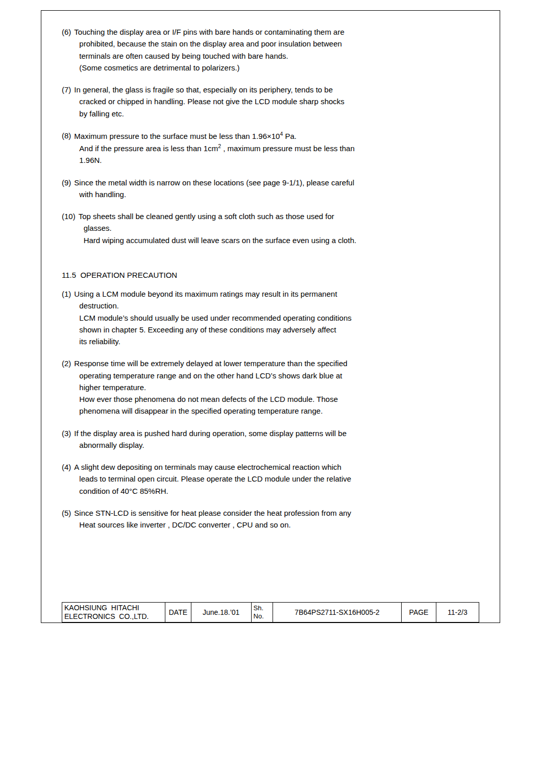(6)
Touching the display area or I/F pins with bare hands or contaminating them are prohibited, because the stain on the display area and poor insulation between terminals are often caused by being touched with bare hands. (Some cosmetics are detrimental to polarizers.)
(7)
In general, the glass is fragile so that, especially on its periphery, tends to be cracked or chipped in handling. Please not give the LCD module sharp shocks by falling etc.
(8)
Maximum pressure to the surface must be less than 1.96×104 Pa. And if the pressure area is less than 1cm2 , maximum pressure must be less than 1.96N.
(9)
Since the metal width is narrow on these locations (see page 9-1/1), please careful with handling.
(10)
Top sheets shall be cleaned gently using a soft cloth such as those used for glasses. Hard wiping accumulated dust will leave scars on the surface even using a cloth.
11.5 OPERATION PRECAUTION
(1)
Using a LCM module beyond its maximum ratings may result in its permanent destruction. LCM module’s should usually be used under recommended operating conditions shown in chapter 5. Exceeding any of these conditions may adversely affect its reliability.
(2)
Response time will be extremely delayed at lower temperature than the specified operating temperature range and on the other hand LCD’s shows dark blue at higher temperature. How ever those phenomena do not mean defects of the LCD module. Those phenomena will disappear in the specified operating temperature range.
(3)
If the display area is pushed hard during operation, some display patterns will be abnormally display.
(4)
A slight dew depositing on terminals may cause electrochemical reaction which leads to terminal open circuit. Please operate the LCD module under the relative condition of 40°C 85%RH.
(5)
Since STN-LCD is sensitive for heat please consider the heat profession from any Heat sources like inverter , DC/DC converter , CPU and so on.
| KAOHSIUNG HITACHI ELECTRONICS CO.,LTD. | DATE | June.18.’01 | Sh. No. | 7B64PS2711-SX16H005-2 | PAGE | 11-2/3 |